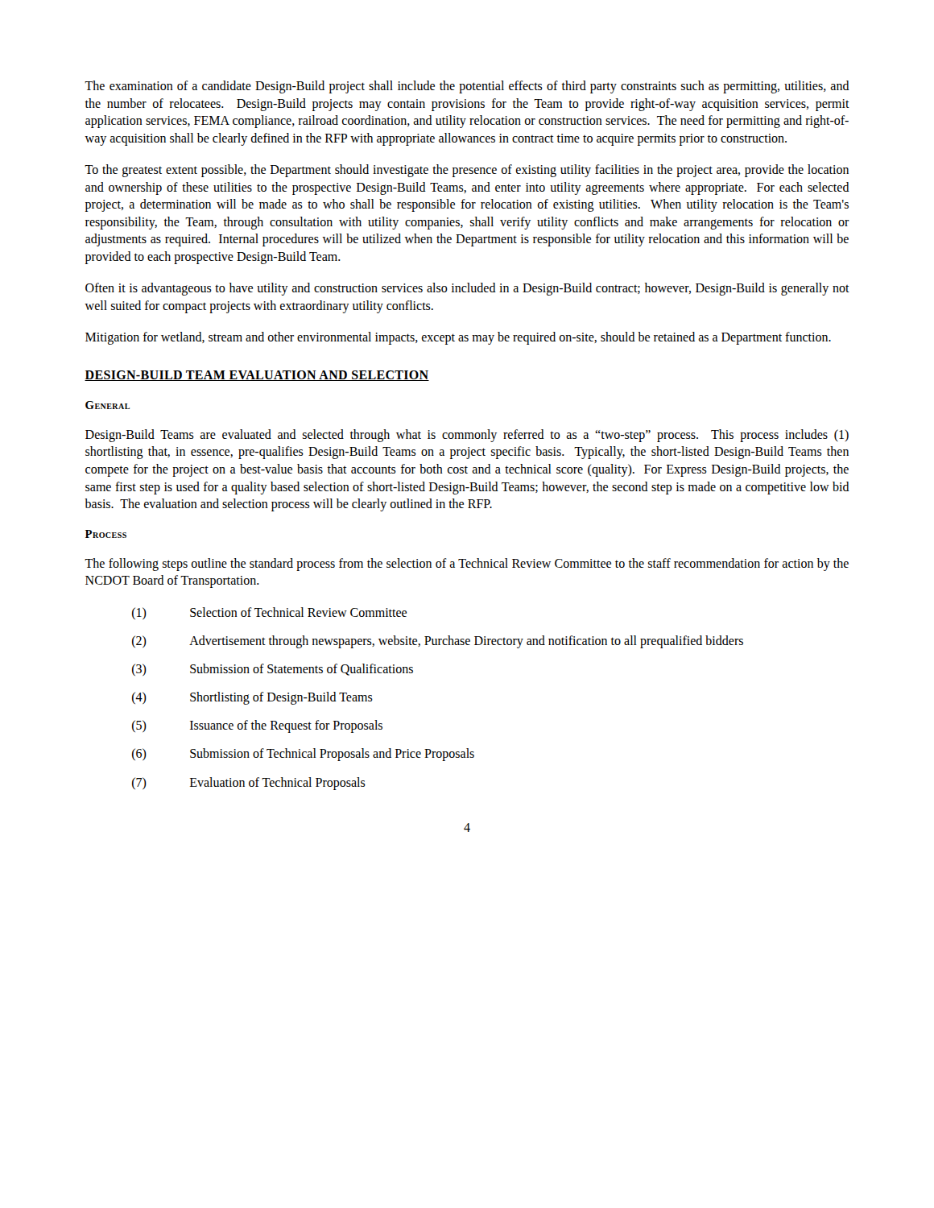The examination of a candidate Design-Build project shall include the potential effects of third party constraints such as permitting, utilities, and the number of relocatees. Design-Build projects may contain provisions for the Team to provide right-of-way acquisition services, permit application services, FEMA compliance, railroad coordination, and utility relocation or construction services. The need for permitting and right-of-way acquisition shall be clearly defined in the RFP with appropriate allowances in contract time to acquire permits prior to construction.
To the greatest extent possible, the Department should investigate the presence of existing utility facilities in the project area, provide the location and ownership of these utilities to the prospective Design-Build Teams, and enter into utility agreements where appropriate. For each selected project, a determination will be made as to who shall be responsible for relocation of existing utilities. When utility relocation is the Team's responsibility, the Team, through consultation with utility companies, shall verify utility conflicts and make arrangements for relocation or adjustments as required. Internal procedures will be utilized when the Department is responsible for utility relocation and this information will be provided to each prospective Design-Build Team.
Often it is advantageous to have utility and construction services also included in a Design-Build contract; however, Design-Build is generally not well suited for compact projects with extraordinary utility conflicts.
Mitigation for wetland, stream and other environmental impacts, except as may be required on-site, should be retained as a Department function.
DESIGN-BUILD TEAM EVALUATION AND SELECTION
General
Design-Build Teams are evaluated and selected through what is commonly referred to as a “two-step” process. This process includes (1) shortlisting that, in essence, pre-qualifies Design-Build Teams on a project specific basis. Typically, the short-listed Design-Build Teams then compete for the project on a best-value basis that accounts for both cost and a technical score (quality). For Express Design-Build projects, the same first step is used for a quality based selection of short-listed Design-Build Teams; however, the second step is made on a competitive low bid basis. The evaluation and selection process will be clearly outlined in the RFP.
Process
The following steps outline the standard process from the selection of a Technical Review Committee to the staff recommendation for action by the NCDOT Board of Transportation.
(1) Selection of Technical Review Committee
(2) Advertisement through newspapers, website, Purchase Directory and notification to all prequalified bidders
(3) Submission of Statements of Qualifications
(4) Shortlisting of Design-Build Teams
(5) Issuance of the Request for Proposals
(6) Submission of Technical Proposals and Price Proposals
(7) Evaluation of Technical Proposals
4